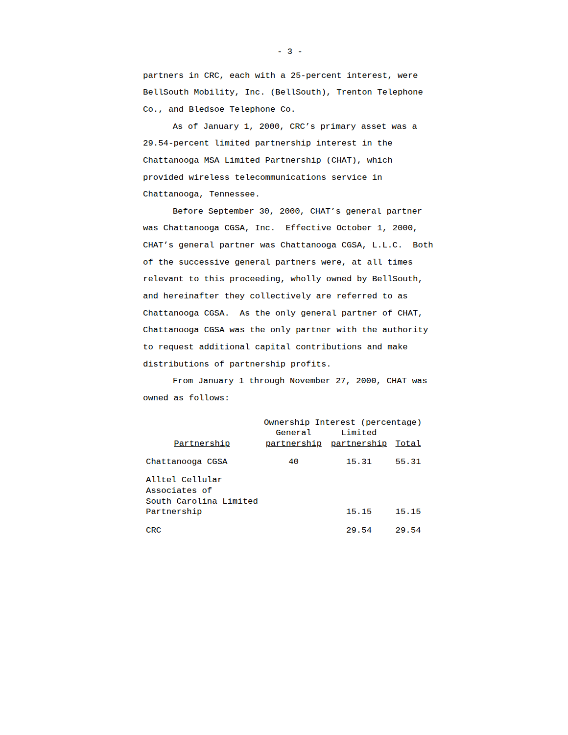- 3 -
partners in CRC, each with a 25-percent interest, were BellSouth Mobility, Inc. (BellSouth), Trenton Telephone Co., and Bledsoe Telephone Co.
As of January 1, 2000, CRC’s primary asset was a 29.54-percent limited partnership interest in the Chattanooga MSA Limited Partnership (CHAT), which provided wireless telecommunications service in Chattanooga, Tennessee.
Before September 30, 2000, CHAT’s general partner was Chattanooga CGSA, Inc. Effective October 1, 2000, CHAT’s general partner was Chattanooga CGSA, L.L.C. Both of the successive general partners were, at all times relevant to this proceeding, wholly owned by BellSouth, and hereinafter they collectively are referred to as Chattanooga CGSA. As the only general partner of CHAT, Chattanooga CGSA was the only partner with the authority to request additional capital contributions and make distributions of partnership profits.
From January 1 through November 27, 2000, CHAT was owned as follows:
| | Ownership Interest (percentage) |
| | General | Limited | |
| Partnership | partnership | partnership | Total |
| Chattanooga CGSA | 40 | 15.31 | 55.31 |
| Alltel Cellular Associates of South Carolina Limited Partnership | | 15.15 | 15.15 |
| CRC | | 29.54 | 29.54 |